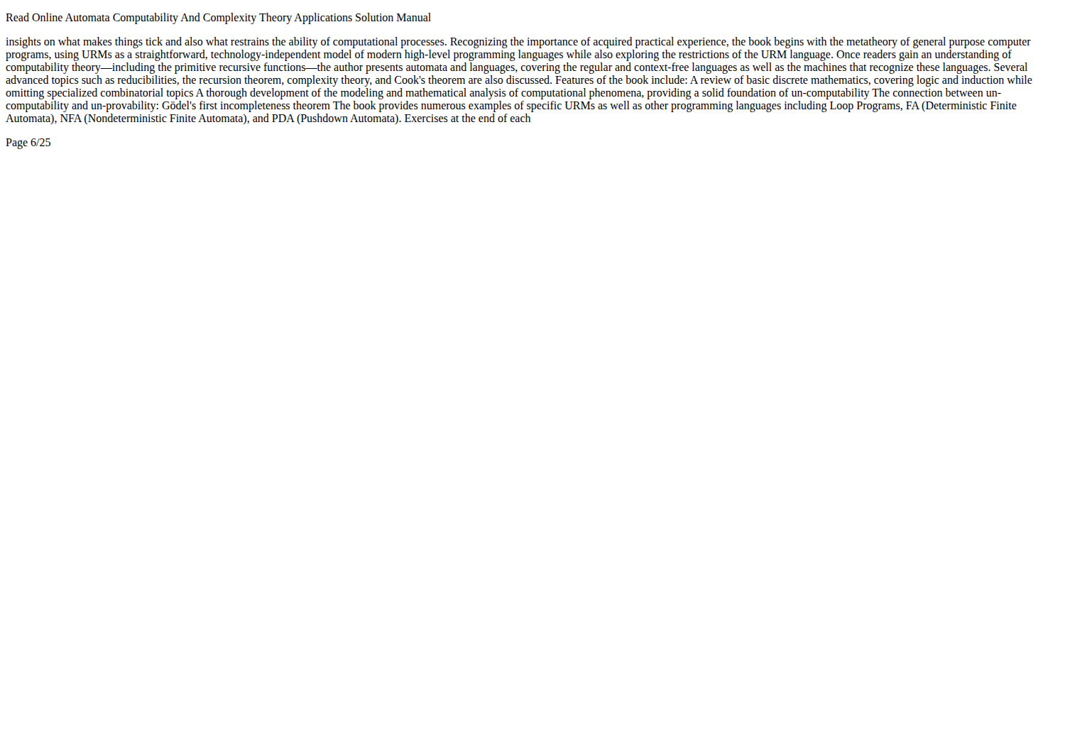Read Online Automata Computability And Complexity Theory Applications Solution Manual
insights on what makes things tick and also what restrains the ability of computational processes. Recognizing the importance of acquired practical experience, the book begins with the metatheory of general purpose computer programs, using URMs as a straightforward, technology-independent model of modern high-level programming languages while also exploring the restrictions of the URM language. Once readers gain an understanding of computability theory—including the primitive recursive functions—the author presents automata and languages, covering the regular and context-free languages as well as the machines that recognize these languages. Several advanced topics such as reducibilities, the recursion theorem, complexity theory, and Cook's theorem are also discussed. Features of the book include: A review of basic discrete mathematics, covering logic and induction while omitting specialized combinatorial topics A thorough development of the modeling and mathematical analysis of computational phenomena, providing a solid foundation of un-computability The connection between un-computability and un-provability: Gödel's first incompleteness theorem The book provides numerous examples of specific URMs as well as other programming languages including Loop Programs, FA (Deterministic Finite Automata), NFA (Nondeterministic Finite Automata), and PDA (Pushdown Automata). Exercises at the end of each
Page 6/25